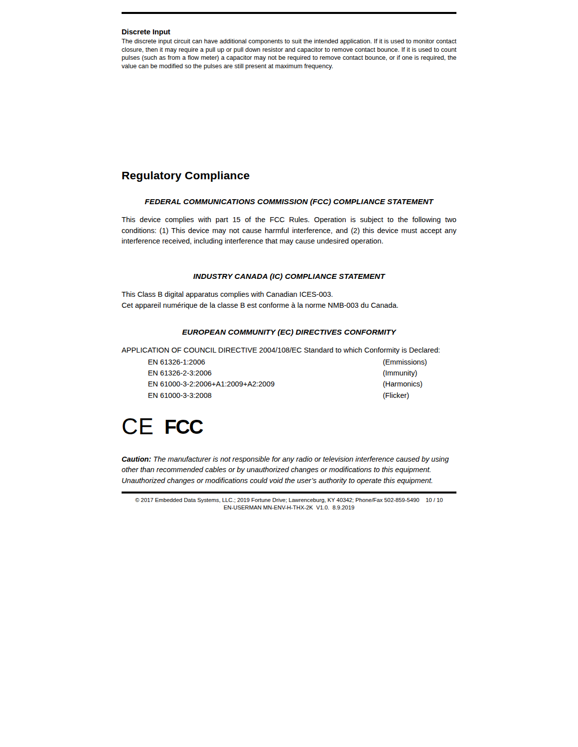Discrete Input
The discrete input circuit can have additional components to suit the intended application. If it is used to monitor contact closure, then it may require a pull up or pull down resistor and capacitor to remove contact bounce. If it is used to count pulses (such as from a flow meter) a capacitor may not be required to remove contact bounce, or if one is required, the value can be modified so the pulses are still present at maximum frequency.
Regulatory Compliance
FEDERAL COMMUNICATIONS COMMISSION (FCC) COMPLIANCE STATEMENT
This device complies with part 15 of the FCC Rules. Operation is subject to the following two conditions: (1) This device may not cause harmful interference, and (2) this device must accept any interference received, including interference that may cause undesired operation.
INDUSTRY CANADA (IC) COMPLIANCE STATEMENT
This Class B digital apparatus complies with Canadian ICES-003.
Cet appareil numérique de la classe B est conforme à la norme NMB-003 du Canada.
EUROPEAN COMMUNITY (EC) DIRECTIVES CONFORMITY
APPLICATION OF COUNCIL DIRECTIVE 2004/108/EC Standard to which Conformity is Declared:
| EN 61326-1:2006 | (Emmissions) |
| EN 61326-2-3:2006 | (Immunity) |
| EN 61000-3-2:2006+A1:2009+A2:2009 | (Harmonics) |
| EN 61000-3-3:2008 | (Flicker) |
CE FCC
Caution: The manufacturer is not responsible for any radio or television interference caused by using other than recommended cables or by unauthorized changes or modifications to this equipment. Unauthorized changes or modifications could void the user’s authority to operate this equipment.
© 2017 Embedded Data Systems, LLC.; 2019 Fortune Drive; Lawrenceburg, KY 40342; Phone/Fax 502-859-5490 10 / 10 EN-USERMAN MN-ENV-H-THX-2K V1.0. 8.9.2019